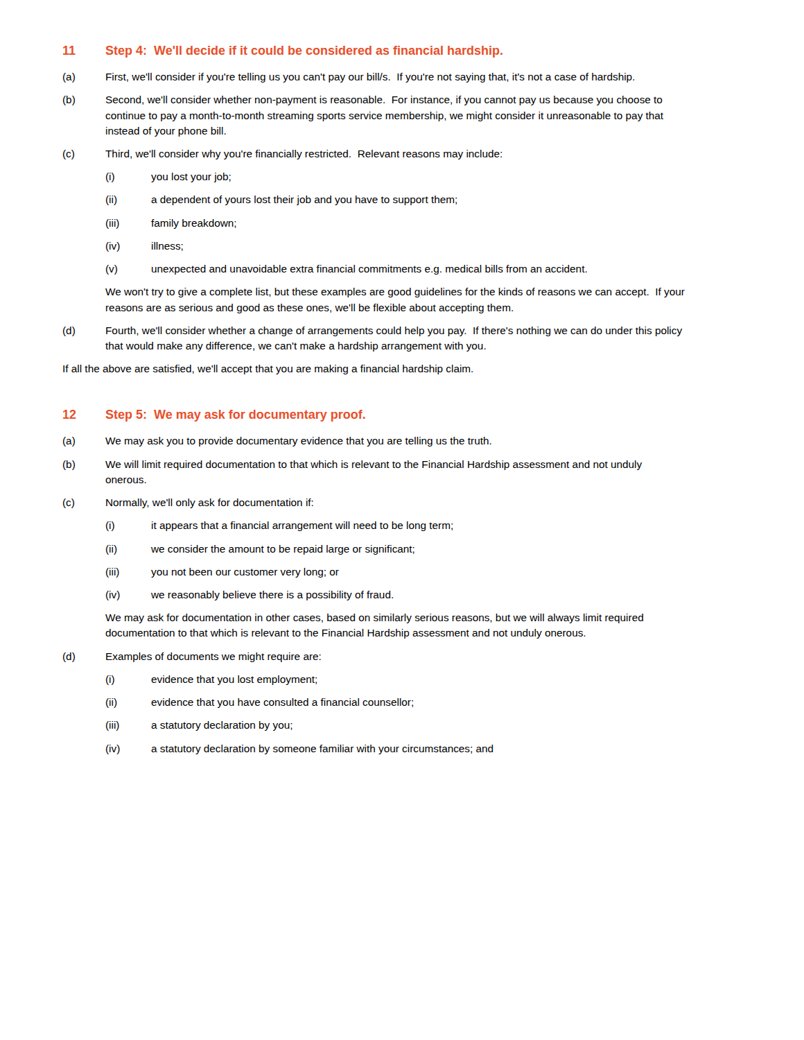11 Step 4: We'll decide if it could be considered as financial hardship.
(a) First, we'll consider if you're telling us you can't pay our bill/s. If you're not saying that, it's not a case of hardship.
(b) Second, we'll consider whether non-payment is reasonable. For instance, if you cannot pay us because you choose to continue to pay a month-to-month streaming sports service membership, we might consider it unreasonable to pay that instead of your phone bill.
(c) Third, we'll consider why you're financially restricted. Relevant reasons may include:
(i) you lost your job;
(ii) a dependent of yours lost their job and you have to support them;
(iii) family breakdown;
(iv) illness;
(v) unexpected and unavoidable extra financial commitments e.g. medical bills from an accident.
We won't try to give a complete list, but these examples are good guidelines for the kinds of reasons we can accept. If your reasons are as serious and good as these ones, we'll be flexible about accepting them.
(d) Fourth, we'll consider whether a change of arrangements could help you pay. If there's nothing we can do under this policy that would make any difference, we can't make a hardship arrangement with you.
If all the above are satisfied, we'll accept that you are making a financial hardship claim.
12 Step 5: We may ask for documentary proof.
(a) We may ask you to provide documentary evidence that you are telling us the truth.
(b) We will limit required documentation to that which is relevant to the Financial Hardship assessment and not unduly onerous.
(c) Normally, we'll only ask for documentation if:
(i) it appears that a financial arrangement will need to be long term;
(ii) we consider the amount to be repaid large or significant;
(iii) you not been our customer very long; or
(iv) we reasonably believe there is a possibility of fraud.
We may ask for documentation in other cases, based on similarly serious reasons, but we will always limit required documentation to that which is relevant to the Financial Hardship assessment and not unduly onerous.
(d) Examples of documents we might require are:
(i) evidence that you lost employment;
(ii) evidence that you have consulted a financial counsellor;
(iii) a statutory declaration by you;
(iv) a statutory declaration by someone familiar with your circumstances; and